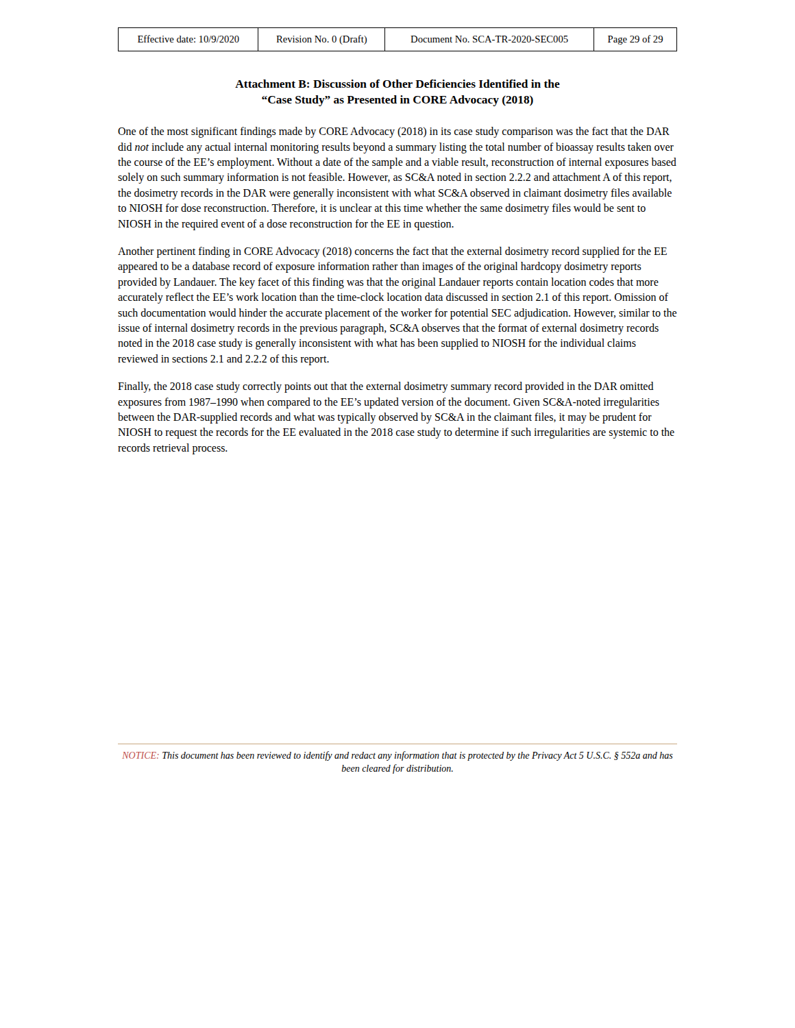| Effective date: 10/9/2020 | Revision No. 0 (Draft) | Document No. SCA-TR-2020-SEC005 | Page 29 of 29 |
Attachment B: Discussion of Other Deficiencies Identified in the
“Case Study” as Presented in CORE Advocacy (2018)
One of the most significant findings made by CORE Advocacy (2018) in its case study comparison was the fact that the DAR did not include any actual internal monitoring results beyond a summary listing the total number of bioassay results taken over the course of the EE’s employment. Without a date of the sample and a viable result, reconstruction of internal exposures based solely on such summary information is not feasible. However, as SC&A noted in section 2.2.2 and attachment A of this report, the dosimetry records in the DAR were generally inconsistent with what SC&A observed in claimant dosimetry files available to NIOSH for dose reconstruction. Therefore, it is unclear at this time whether the same dosimetry files would be sent to NIOSH in the required event of a dose reconstruction for the EE in question.
Another pertinent finding in CORE Advocacy (2018) concerns the fact that the external dosimetry record supplied for the EE appeared to be a database record of exposure information rather than images of the original hardcopy dosimetry reports provided by Landauer. The key facet of this finding was that the original Landauer reports contain location codes that more accurately reflect the EE’s work location than the time-clock location data discussed in section 2.1 of this report. Omission of such documentation would hinder the accurate placement of the worker for potential SEC adjudication. However, similar to the issue of internal dosimetry records in the previous paragraph, SC&A observes that the format of external dosimetry records noted in the 2018 case study is generally inconsistent with what has been supplied to NIOSH for the individual claims reviewed in sections 2.1 and 2.2.2 of this report.
Finally, the 2018 case study correctly points out that the external dosimetry summary record provided in the DAR omitted exposures from 1987–1990 when compared to the EE’s updated version of the document. Given SC&A-noted irregularities between the DAR-supplied records and what was typically observed by SC&A in the claimant files, it may be prudent for NIOSH to request the records for the EE evaluated in the 2018 case study to determine if such irregularities are systemic to the records retrieval process.
NOTICE: This document has been reviewed to identify and redact any information that is protected by the Privacy Act 5 U.S.C. § 552a and has been cleared for distribution.